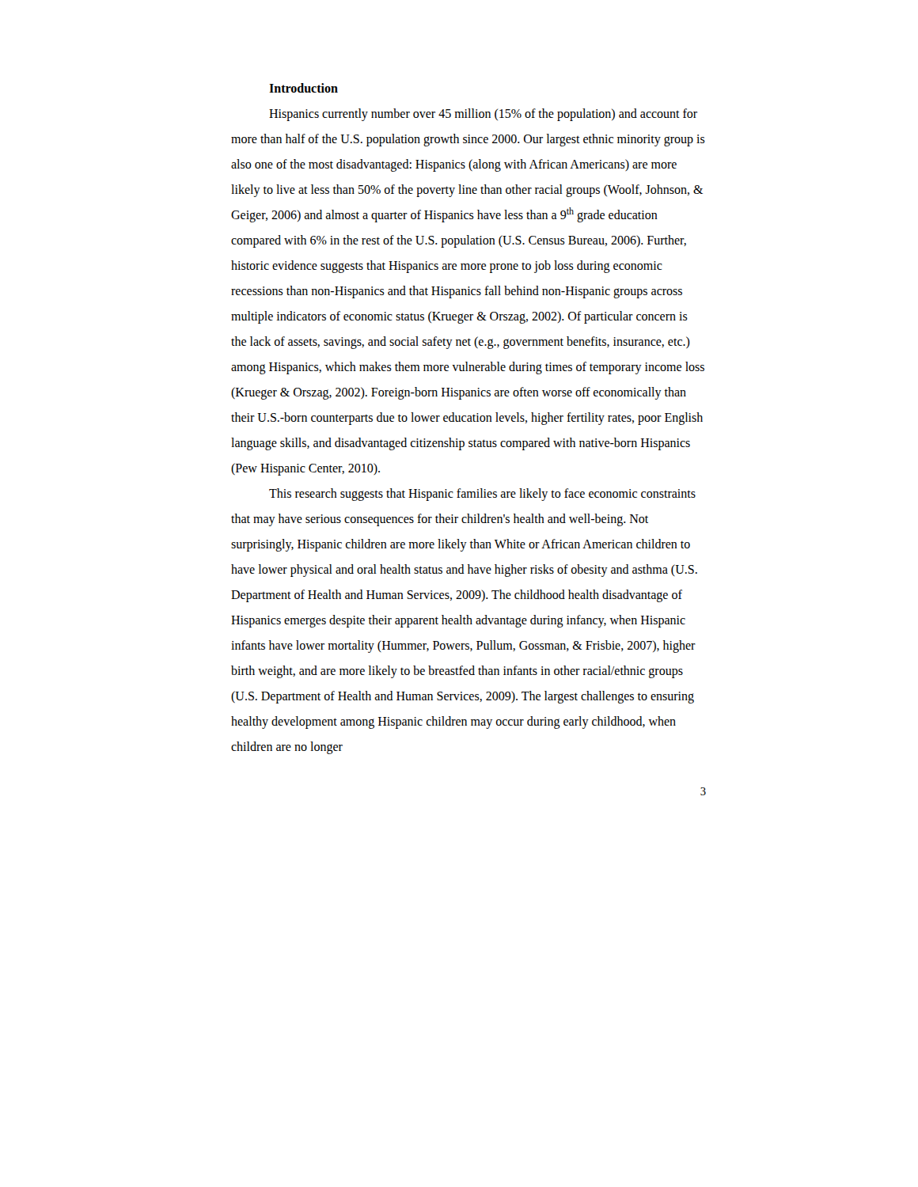Introduction
Hispanics currently number over 45 million (15% of the population) and account for more than half of the U.S. population growth since 2000. Our largest ethnic minority group is also one of the most disadvantaged: Hispanics (along with African Americans) are more likely to live at less than 50% of the poverty line than other racial groups (Woolf, Johnson, & Geiger, 2006) and almost a quarter of Hispanics have less than a 9th grade education compared with 6% in the rest of the U.S. population (U.S. Census Bureau, 2006). Further, historic evidence suggests that Hispanics are more prone to job loss during economic recessions than non-Hispanics and that Hispanics fall behind non-Hispanic groups across multiple indicators of economic status (Krueger & Orszag, 2002). Of particular concern is the lack of assets, savings, and social safety net (e.g., government benefits, insurance, etc.) among Hispanics, which makes them more vulnerable during times of temporary income loss (Krueger & Orszag, 2002). Foreign-born Hispanics are often worse off economically than their U.S.-born counterparts due to lower education levels, higher fertility rates, poor English language skills, and disadvantaged citizenship status compared with native-born Hispanics (Pew Hispanic Center, 2010).
This research suggests that Hispanic families are likely to face economic constraints that may have serious consequences for their children's health and well-being. Not surprisingly, Hispanic children are more likely than White or African American children to have lower physical and oral health status and have higher risks of obesity and asthma (U.S. Department of Health and Human Services, 2009). The childhood health disadvantage of Hispanics emerges despite their apparent health advantage during infancy, when Hispanic infants have lower mortality (Hummer, Powers, Pullum, Gossman, & Frisbie, 2007), higher birth weight, and are more likely to be breastfed than infants in other racial/ethnic groups (U.S. Department of Health and Human Services, 2009). The largest challenges to ensuring healthy development among Hispanic children may occur during early childhood, when children are no longer
3